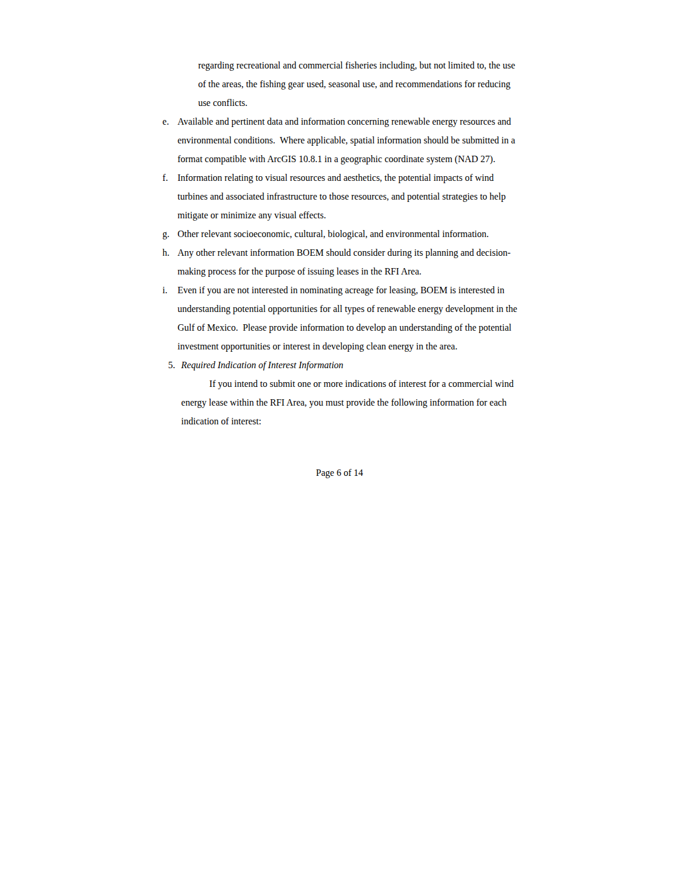regarding recreational and commercial fisheries including, but not limited to, the use of the areas, the fishing gear used, seasonal use, and recommendations for reducing use conflicts.
e. Available and pertinent data and information concerning renewable energy resources and environmental conditions. Where applicable, spatial information should be submitted in a format compatible with ArcGIS 10.8.1 in a geographic coordinate system (NAD 27).
f. Information relating to visual resources and aesthetics, the potential impacts of wind turbines and associated infrastructure to those resources, and potential strategies to help mitigate or minimize any visual effects.
g. Other relevant socioeconomic, cultural, biological, and environmental information.
h. Any other relevant information BOEM should consider during its planning and decision-making process for the purpose of issuing leases in the RFI Area.
i. Even if you are not interested in nominating acreage for leasing, BOEM is interested in understanding potential opportunities for all types of renewable energy development in the Gulf of Mexico. Please provide information to develop an understanding of the potential investment opportunities or interest in developing clean energy in the area.
5. Required Indication of Interest Information
If you intend to submit one or more indications of interest for a commercial wind energy lease within the RFI Area, you must provide the following information for each indication of interest:
Page 6 of 14